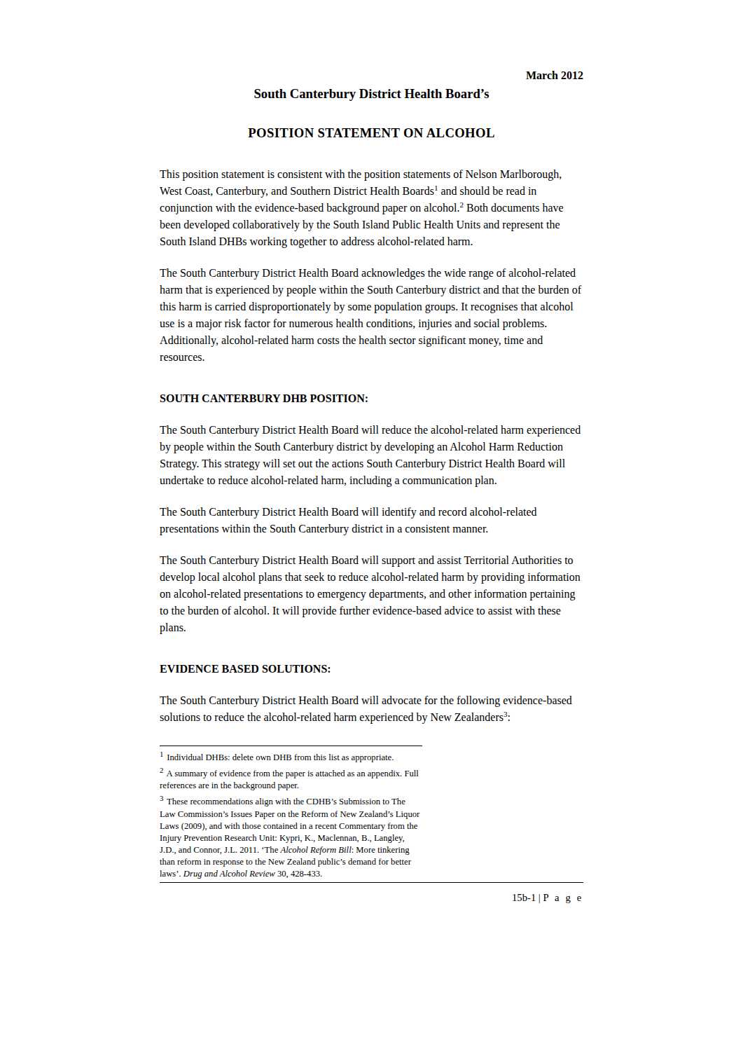March 2012
South Canterbury District Health Board’s
POSITION STATEMENT ON ALCOHOL
This position statement is consistent with the position statements of Nelson Marlborough, West Coast, Canterbury, and Southern District Health Boards1 and should be read in conjunction with the evidence-based background paper on alcohol.2 Both documents have been developed collaboratively by the South Island Public Health Units and represent the South Island DHBs working together to address alcohol-related harm.
The South Canterbury District Health Board acknowledges the wide range of alcohol-related harm that is experienced by people within the South Canterbury district and that the burden of this harm is carried disproportionately by some population groups. It recognises that alcohol use is a major risk factor for numerous health conditions, injuries and social problems. Additionally, alcohol-related harm costs the health sector significant money, time and resources.
South Canterbury DHB Position:
The South Canterbury District Health Board will reduce the alcohol-related harm experienced by people within the South Canterbury district by developing an Alcohol Harm Reduction Strategy. This strategy will set out the actions South Canterbury District Health Board will undertake to reduce alcohol-related harm, including a communication plan.
The South Canterbury District Health Board will identify and record alcohol-related presentations within the South Canterbury district in a consistent manner.
The South Canterbury District Health Board will support and assist Territorial Authorities to develop local alcohol plans that seek to reduce alcohol-related harm by providing information on alcohol-related presentations to emergency departments, and other information pertaining to the burden of alcohol. It will provide further evidence-based advice to assist with these plans.
Evidence Based Solutions:
The South Canterbury District Health Board will advocate for the following evidence-based solutions to reduce the alcohol-related harm experienced by New Zealanders3:
1 Individual DHBs: delete own DHB from this list as appropriate.
2 A summary of evidence from the paper is attached as an appendix. Full references are in the background paper.
3 These recommendations align with the CDHB’s Submission to The Law Commission’s Issues Paper on the Reform of New Zealand’s Liquor Laws (2009), and with those contained in a recent Commentary from the Injury Prevention Research Unit: Kypri, K., Maclennan, B., Langley, J.D., and Connor, J.L. 2011. ‘The Alcohol Reform Bill: More tinkering than reform in response to the New Zealand public’s demand for better laws’. Drug and Alcohol Review 30, 428-433.
15b-1 | P a g e